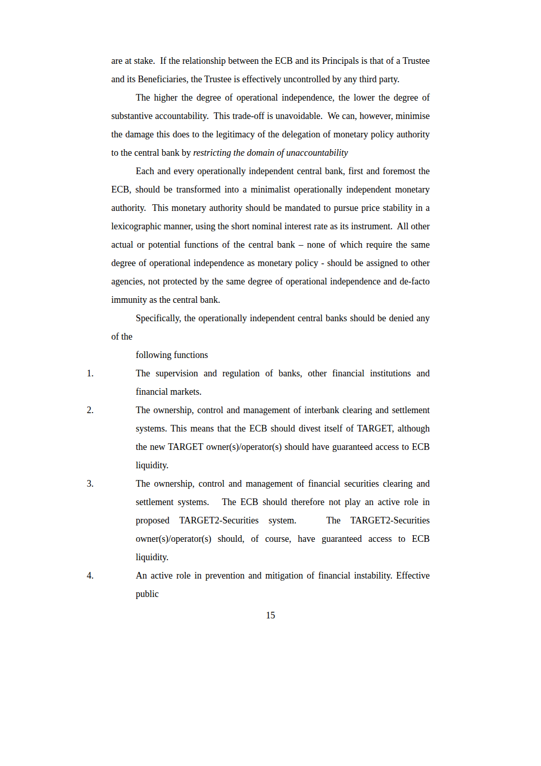are at stake. If the relationship between the ECB and its Principals is that of a Trustee and its Beneficiaries, the Trustee is effectively uncontrolled by any third party.
The higher the degree of operational independence, the lower the degree of substantive accountability. This trade-off is unavoidable. We can, however, minimise the damage this does to the legitimacy of the delegation of monetary policy authority to the central bank by restricting the domain of unaccountability
Each and every operationally independent central bank, first and foremost the ECB, should be transformed into a minimalist operationally independent monetary authority. This monetary authority should be mandated to pursue price stability in a lexicographic manner, using the short nominal interest rate as its instrument. All other actual or potential functions of the central bank – none of which require the same degree of operational independence as monetary policy - should be assigned to other agencies, not protected by the same degree of operational independence and de-facto immunity as the central bank.
Specifically, the operationally independent central banks should be denied any of the
following functions
1. The supervision and regulation of banks, other financial institutions and financial markets.
2. The ownership, control and management of interbank clearing and settlement systems. This means that the ECB should divest itself of TARGET, although the new TARGET owner(s)/operator(s) should have guaranteed access to ECB liquidity.
3. The ownership, control and management of financial securities clearing and settlement systems. The ECB should therefore not play an active role in proposed TARGET2-Securities system. The TARGET2-Securities owner(s)/operator(s) should, of course, have guaranteed access to ECB liquidity.
4. An active role in prevention and mitigation of financial instability. Effective public
15